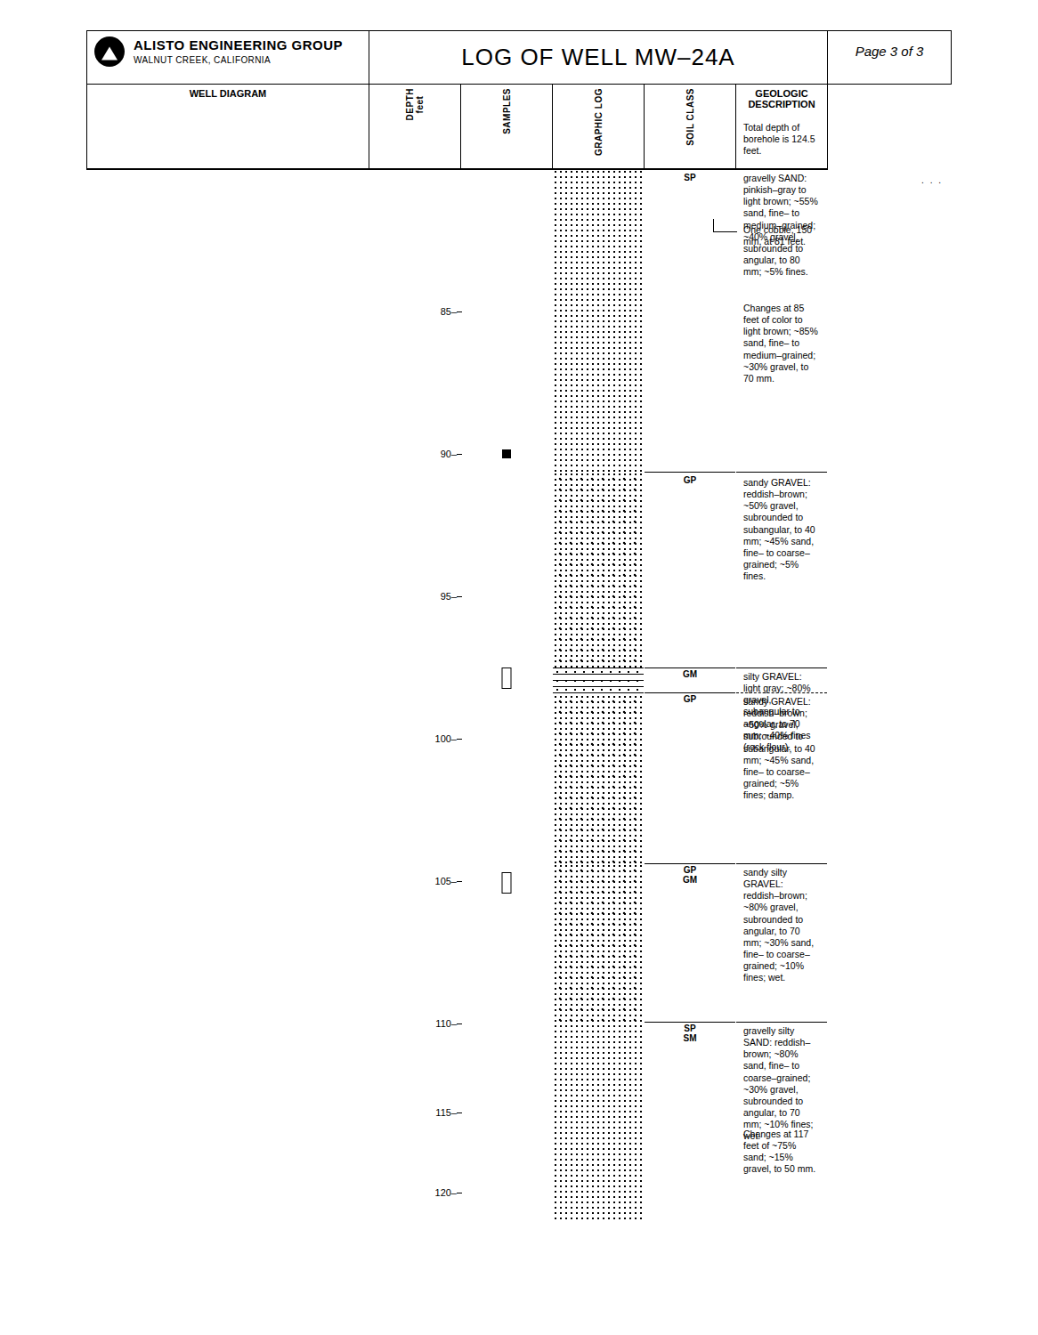| ALISTO ENGINEERING GROUP WALNUT CREEK, CALIFORNIA | LOG OF WELL MW–24A | Page 3 of 3 |
| WELL DIAGRAM | DEPTH feet | SAMPLES | GRAPHIC LOG | SOIL CLASS | GEOLOGIC DESCRIPTION |
| 4" Sch.80 PVC Casing 4" PVC Screen 0.020–inch slot Cement/Bent Grout Bentonite Colorado 10x20 Sand | 85– 90– 95– 100– 105– 110– 115– 120– | | | SP GP GM GP GP GM SP SM | gravelly SAND: pinkish–gray to light brown; ~55% sand, fine– to medium–grained; ~40% gravel, subrounded to angular, to 80 mm; ~5% fines. One cobble, 150 mm, at 81 feet. Changes at 85 feet of color to light brown; ~85% sand, fine– to medium–grained; ~30% gravel, to 70 mm. sandy GRAVEL: reddish–brown; ~50% gravel, subrounded to subangular, to 40 mm; ~45% sand, fine– to coarse–grained; ~5% fines. silty GRAVEL: light gray; ~80% gravel, subangular to angular, to 70 mm; ~40% fines (rock flour). sandy GRAVEL: reddish–brown; ~50% gravel, subrounded to subangular, to 40 mm; ~45% sand, fine– to coarse–grained; ~5% fines; damp. sandy silty GRAVEL: reddish–brown; ~80% gravel, subrounded to angular, to 70 mm; ~30% sand, fine– to coarse–grained; ~10% fines; wet. gravelly silty SAND: reddish–brown; ~80% sand, fine– to coarse–grained; ~30% gravel, subrounded to angular, to 70 mm; ~10% fines; wet. Changes at 117 feet of ~75% sand; ~15% gravel, to 50 mm. Total depth of borehole is 124.5 feet. |
. . .